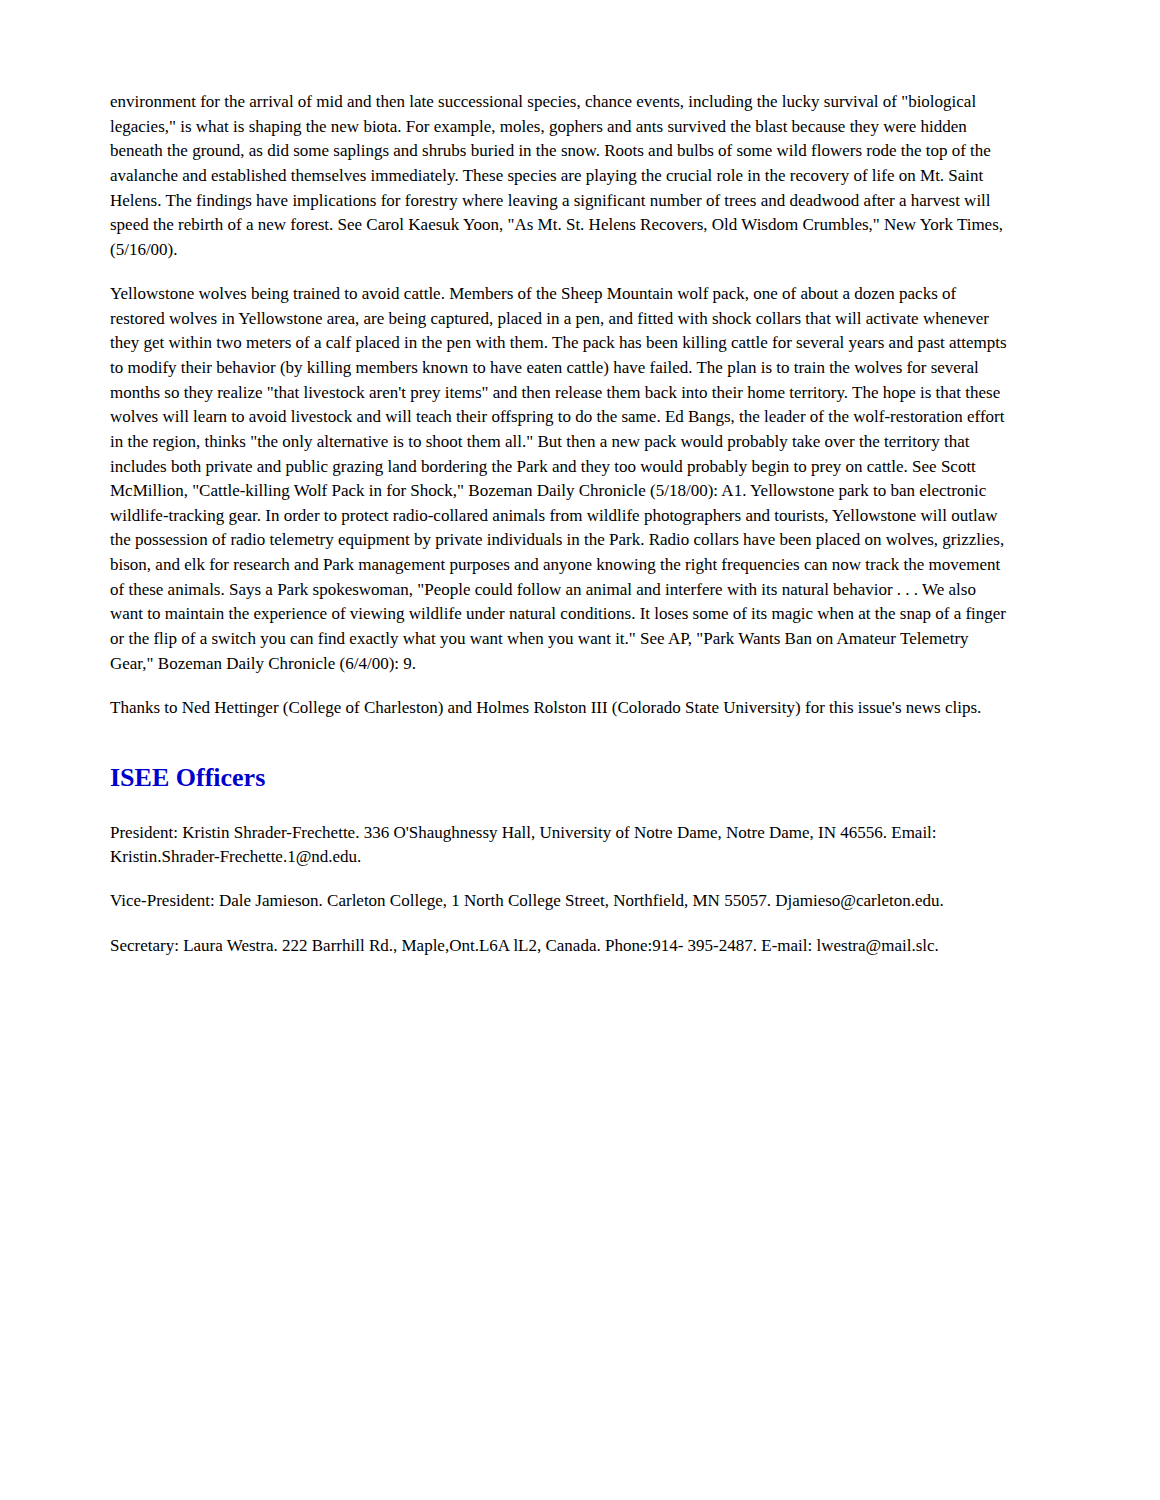environment for the arrival of mid and then late successional species, chance events, including the lucky survival of "biological legacies," is what is shaping the new biota. For example, moles, gophers and ants survived the blast because they were hidden beneath the ground, as did some saplings and shrubs buried in the snow. Roots and bulbs of some wild flowers rode the top of the avalanche and established themselves immediately. These species are playing the crucial role in the recovery of life on Mt. Saint Helens. The findings have implications for forestry where leaving a significant number of trees and deadwood after a harvest will speed the rebirth of a new forest. See Carol Kaesuk Yoon, "As Mt. St. Helens Recovers, Old Wisdom Crumbles," New York Times, (5/16/00).
Yellowstone wolves being trained to avoid cattle. Members of the Sheep Mountain wolf pack, one of about a dozen packs of restored wolves in Yellowstone area, are being captured, placed in a pen, and fitted with shock collars that will activate whenever they get within two meters of a calf placed in the pen with them. The pack has been killing cattle for several years and past attempts to modify their behavior (by killing members known to have eaten cattle) have failed. The plan is to train the wolves for several months so they realize "that livestock aren't prey items" and then release them back into their home territory. The hope is that these wolves will learn to avoid livestock and will teach their offspring to do the same. Ed Bangs, the leader of the wolf-restoration effort in the region, thinks "the only alternative is to shoot them all." But then a new pack would probably take over the territory that includes both private and public grazing land bordering the Park and they too would probably begin to prey on cattle. See Scott McMillion, "Cattle-killing Wolf Pack in for Shock," Bozeman Daily Chronicle (5/18/00): A1. Yellowstone park to ban electronic wildlife-tracking gear. In order to protect radio-collared animals from wildlife photographers and tourists, Yellowstone will outlaw the possession of radio telemetry equipment by private individuals in the Park. Radio collars have been placed on wolves, grizzlies, bison, and elk for research and Park management purposes and anyone knowing the right frequencies can now track the movement of these animals. Says a Park spokeswoman, "People could follow an animal and interfere with its natural behavior . . . We also want to maintain the experience of viewing wildlife under natural conditions. It loses some of its magic when at the snap of a finger or the flip of a switch you can find exactly what you want when you want it." See AP, "Park Wants Ban on Amateur Telemetry Gear," Bozeman Daily Chronicle (6/4/00): 9.
Thanks to Ned Hettinger (College of Charleston) and Holmes Rolston III (Colorado State University) for this issue's news clips.
ISEE Officers
President: Kristin Shrader-Frechette. 336 O'Shaughnessy Hall, University of Notre Dame, Notre Dame, IN 46556. Email: Kristin.Shrader-Frechette.1@nd.edu.
Vice-President: Dale Jamieson. Carleton College, 1 North College Street, Northfield, MN 55057. Djamieso@carleton.edu.
Secretary: Laura Westra. 222 Barrhill Rd., Maple,Ont.L6A lL2, Canada. Phone:914- 395-2487. E-mail: lwestra@mail.slc.